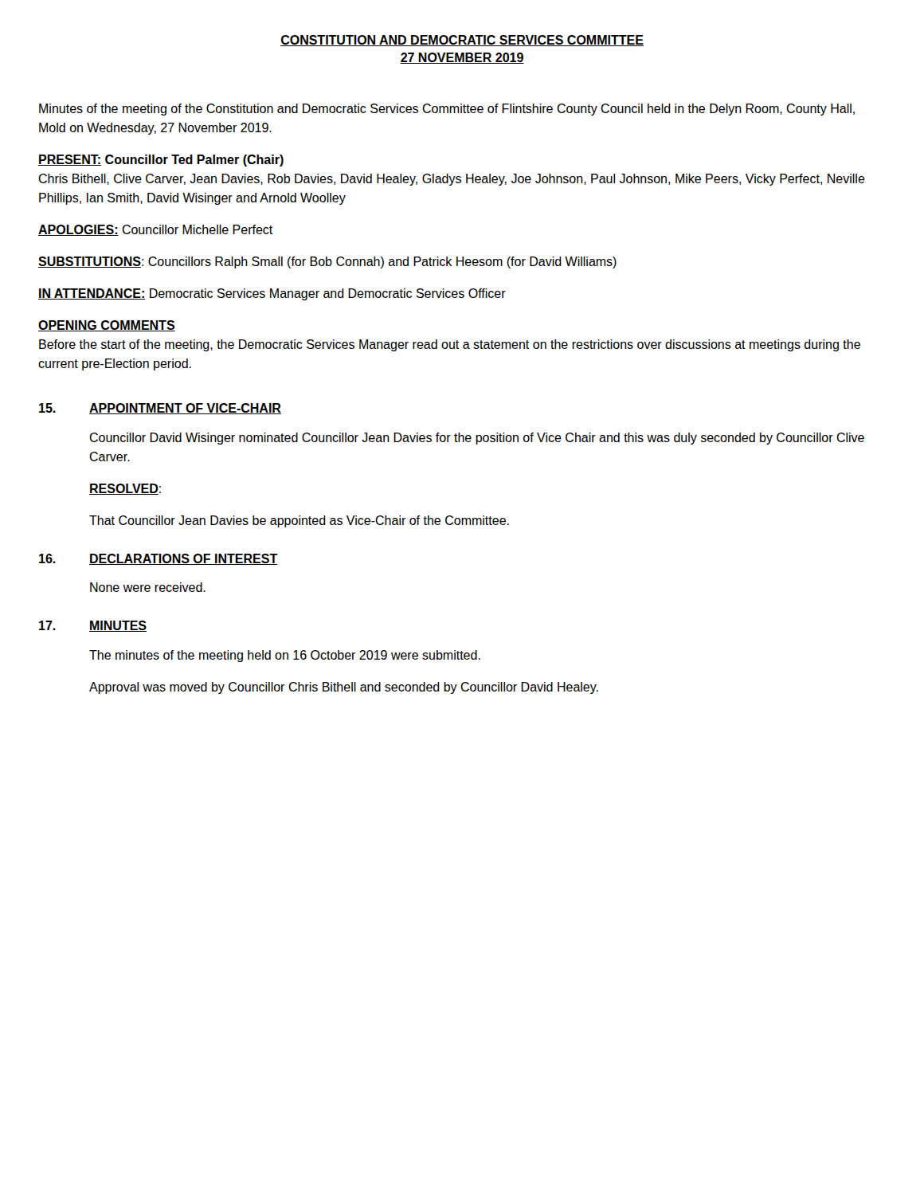CONSTITUTION AND DEMOCRATIC SERVICES COMMITTEE
27 NOVEMBER 2019
Minutes of the meeting of the Constitution and Democratic Services Committee of Flintshire County Council held in the Delyn Room, County Hall, Mold on Wednesday, 27 November 2019.
PRESENT: Councillor Ted Palmer (Chair)
Chris Bithell, Clive Carver, Jean Davies, Rob Davies, David Healey, Gladys Healey, Joe Johnson, Paul Johnson, Mike Peers, Vicky Perfect, Neville Phillips, Ian Smith, David Wisinger and Arnold Woolley
APOLOGIES: Councillor Michelle Perfect
SUBSTITUTIONS: Councillors Ralph Small (for Bob Connah) and Patrick Heesom (for David Williams)
IN ATTENDANCE: Democratic Services Manager and Democratic Services Officer
OPENING COMMENTS
Before the start of the meeting, the Democratic Services Manager read out a statement on the restrictions over discussions at meetings during the current pre-Election period.
15.
APPOINTMENT OF VICE-CHAIR
Councillor David Wisinger nominated Councillor Jean Davies for the position of Vice Chair and this was duly seconded by Councillor Clive Carver.
RESOLVED:
That Councillor Jean Davies be appointed as Vice-Chair of the Committee.
16.
DECLARATIONS OF INTEREST
None were received.
17.
MINUTES
The minutes of the meeting held on 16 October 2019 were submitted.
Approval was moved by Councillor Chris Bithell and seconded by Councillor David Healey.